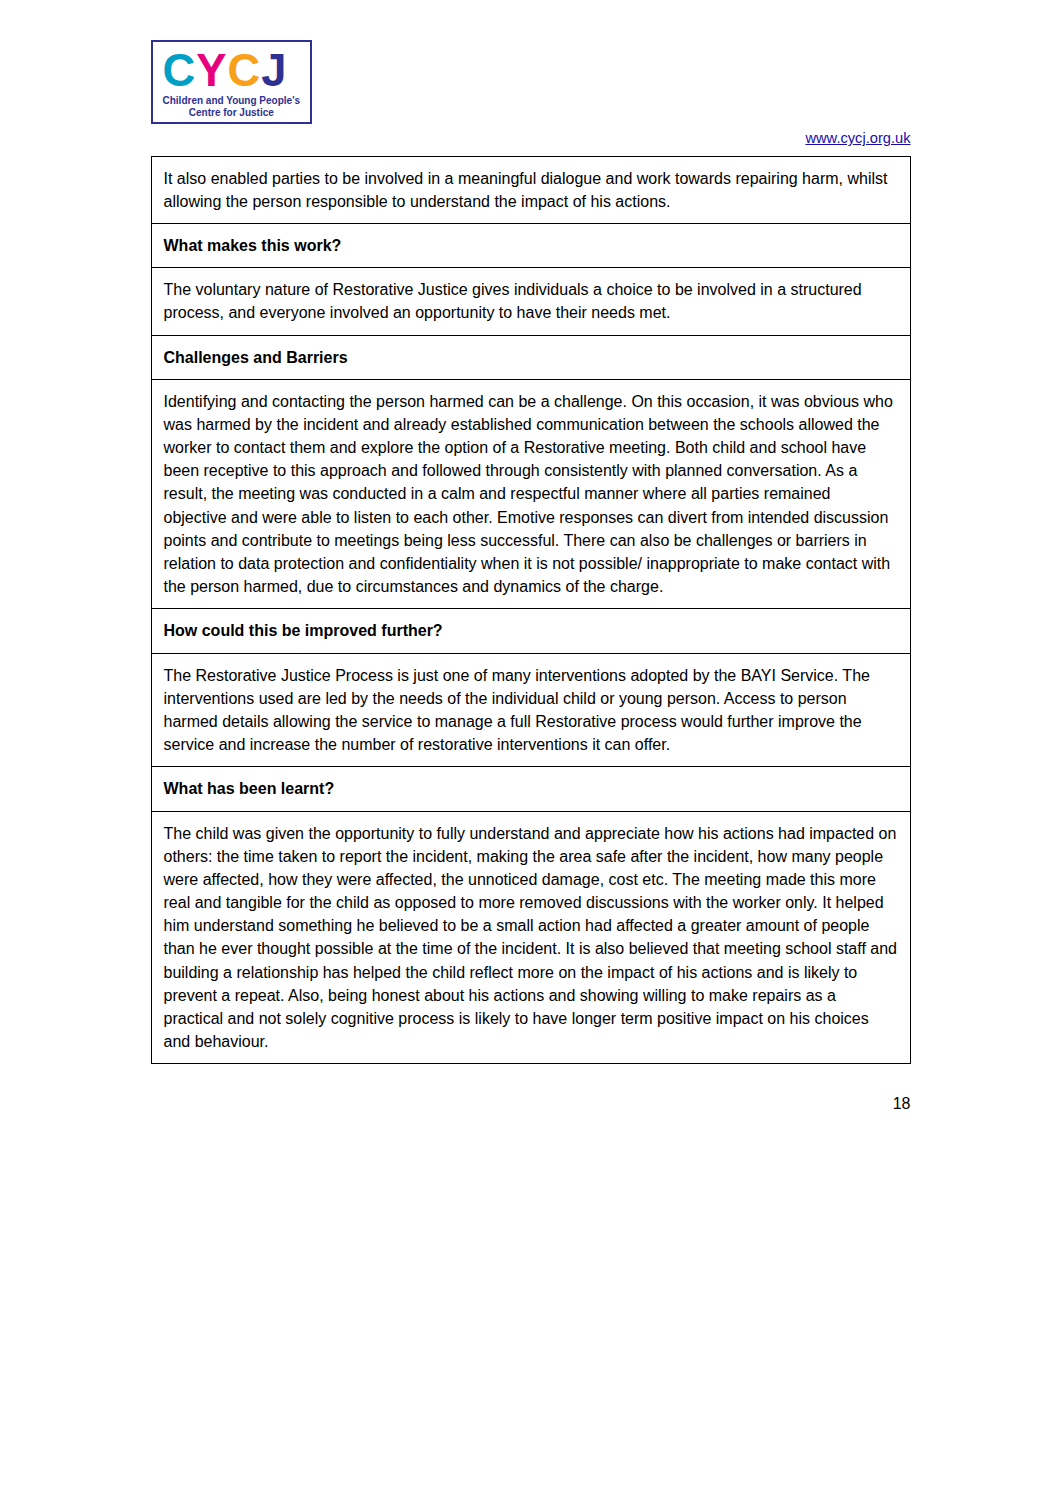CYCJ Children and Young People's
Centre for Justice
www.cycj.org.uk
| It also enabled parties to be involved in a meaningful dialogue and work towards repairing harm, whilst allowing the person responsible to understand the impact of his actions. |
| What makes this work? |
| The voluntary nature of Restorative Justice gives individuals a choice to be involved in a structured process, and everyone involved an opportunity to have their needs met. |
| Challenges and Barriers |
| Identifying and contacting the person harmed can be a challenge. On this occasion, it was obvious who was harmed by the incident and already established communication between the schools allowed the worker to contact them and explore the option of a Restorative meeting. Both child and school have been receptive to this approach and followed through consistently with planned conversation. As a result, the meeting was conducted in a calm and respectful manner where all parties remained objective and were able to listen to each other. Emotive responses can divert from intended discussion points and contribute to meetings being less successful. There can also be challenges or barriers in relation to data protection and confidentiality when it is not possible/ inappropriate to make contact with the person harmed, due to circumstances and dynamics of the charge. |
| How could this be improved further? |
| The Restorative Justice Process is just one of many interventions adopted by the BAYI Service. The interventions used are led by the needs of the individual child or young person. Access to person harmed details allowing the service to manage a full Restorative process would further improve the service and increase the number of restorative interventions it can offer. |
| What has been learnt? |
| The child was given the opportunity to fully understand and appreciate how his actions had impacted on others: the time taken to report the incident, making the area safe after the incident, how many people were affected, how they were affected, the unnoticed damage, cost etc. The meeting made this more real and tangible for the child as opposed to more removed discussions with the worker only. It helped him understand something he believed to be a small action had affected a greater amount of people than he ever thought possible at the time of the incident. It is also believed that meeting school staff and building a relationship has helped the child reflect more on the impact of his actions and is likely to prevent a repeat. Also, being honest about his actions and showing willing to make repairs as a practical and not solely cognitive process is likely to have longer term positive impact on his choices and behaviour. |
18